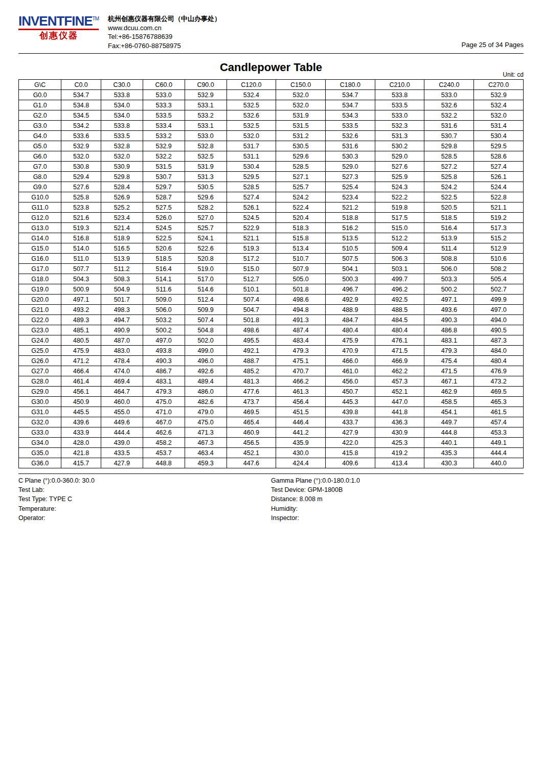INVENTFINETM
创惠仪器
杭州创惠仪器有限公司（中山办事处）
www.dcuu.com.cn
Tel:+86-15876788639
Fax:+86-0760-88758975
Page 25 of 34 Pages
Candlepower Table
Unit: cd
| G\C | C0.0 | C30.0 | C60.0 | C90.0 | C120.0 | C150.0 | C180.0 | C210.0 | C240.0 | C270.0 |
| --- | --- | --- | --- | --- | --- | --- | --- | --- | --- | --- |
| G0.0 | 534.7 | 533.8 | 533.0 | 532.9 | 532.4 | 532.0 | 534.7 | 533.8 | 533.0 | 532.9 |
| G1.0 | 534.8 | 534.0 | 533.3 | 533.1 | 532.5 | 532.0 | 534.7 | 533.5 | 532.6 | 532.4 |
| G2.0 | 534.5 | 534.0 | 533.5 | 533.2 | 532.6 | 531.9 | 534.3 | 533.0 | 532.2 | 532.0 |
| G3.0 | 534.2 | 533.8 | 533.4 | 533.1 | 532.5 | 531.5 | 533.5 | 532.3 | 531.6 | 531.4 |
| G4.0 | 533.6 | 533.5 | 533.2 | 533.0 | 532.0 | 531.2 | 532.6 | 531.3 | 530.7 | 530.4 |
| G5.0 | 532.9 | 532.8 | 532.9 | 532.8 | 531.7 | 530.5 | 531.6 | 530.2 | 529.8 | 529.5 |
| G6.0 | 532.0 | 532.0 | 532.2 | 532.5 | 531.1 | 529.6 | 530.3 | 529.0 | 528.5 | 528.6 |
| G7.0 | 530.8 | 530.9 | 531.5 | 531.9 | 530.4 | 528.5 | 529.0 | 527.6 | 527.2 | 527.4 |
| G8.0 | 529.4 | 529.8 | 530.7 | 531.3 | 529.5 | 527.1 | 527.3 | 525.9 | 525.8 | 526.1 |
| G9.0 | 527.6 | 528.4 | 529.7 | 530.5 | 528.5 | 525.7 | 525.4 | 524.3 | 524.2 | 524.4 |
| G10.0 | 525.8 | 526.9 | 528.7 | 529.6 | 527.4 | 524.2 | 523.4 | 522.2 | 522.5 | 522.8 |
| G11.0 | 523.8 | 525.2 | 527.5 | 528.2 | 526.1 | 522.4 | 521.2 | 519.8 | 520.5 | 521.1 |
| G12.0 | 521.6 | 523.4 | 526.0 | 527.0 | 524.5 | 520.4 | 518.8 | 517.5 | 518.5 | 519.2 |
| G13.0 | 519.3 | 521.4 | 524.5 | 525.7 | 522.9 | 518.3 | 516.2 | 515.0 | 516.4 | 517.3 |
| G14.0 | 516.8 | 518.9 | 522.5 | 524.1 | 521.1 | 515.8 | 513.5 | 512.2 | 513.9 | 515.2 |
| G15.0 | 514.0 | 516.5 | 520.6 | 522.6 | 519.3 | 513.4 | 510.5 | 509.4 | 511.4 | 512.9 |
| G16.0 | 511.0 | 513.9 | 518.5 | 520.8 | 517.2 | 510.7 | 507.5 | 506.3 | 508.8 | 510.6 |
| G17.0 | 507.7 | 511.2 | 516.4 | 519.0 | 515.0 | 507.9 | 504.1 | 503.1 | 506.0 | 508.2 |
| G18.0 | 504.3 | 508.3 | 514.1 | 517.0 | 512.7 | 505.0 | 500.3 | 499.7 | 503.3 | 505.4 |
| G19.0 | 500.9 | 504.9 | 511.6 | 514.6 | 510.1 | 501.8 | 496.7 | 496.2 | 500.2 | 502.7 |
| G20.0 | 497.1 | 501.7 | 509.0 | 512.4 | 507.4 | 498.6 | 492.9 | 492.5 | 497.1 | 499.9 |
| G21.0 | 493.2 | 498.3 | 506.0 | 509.9 | 504.7 | 494.8 | 488.9 | 488.5 | 493.6 | 497.0 |
| G22.0 | 489.3 | 494.7 | 503.2 | 507.4 | 501.8 | 491.3 | 484.7 | 484.5 | 490.3 | 494.0 |
| G23.0 | 485.1 | 490.9 | 500.2 | 504.8 | 498.6 | 487.4 | 480.4 | 480.4 | 486.8 | 490.5 |
| G24.0 | 480.5 | 487.0 | 497.0 | 502.0 | 495.5 | 483.4 | 475.9 | 476.1 | 483.1 | 487.3 |
| G25.0 | 475.9 | 483.0 | 493.8 | 499.0 | 492.1 | 479.3 | 470.9 | 471.5 | 479.3 | 484.0 |
| G26.0 | 471.2 | 478.4 | 490.3 | 496.0 | 488.7 | 475.1 | 466.0 | 466.9 | 475.4 | 480.4 |
| G27.0 | 466.4 | 474.0 | 486.7 | 492.6 | 485.2 | 470.7 | 461.0 | 462.2 | 471.5 | 476.9 |
| G28.0 | 461.4 | 469.4 | 483.1 | 489.4 | 481.3 | 466.2 | 456.0 | 457.3 | 467.1 | 473.2 |
| G29.0 | 456.1 | 464.7 | 479.3 | 486.0 | 477.6 | 461.3 | 450.7 | 452.1 | 462.9 | 469.5 |
| G30.0 | 450.9 | 460.0 | 475.0 | 482.6 | 473.7 | 456.4 | 445.3 | 447.0 | 458.5 | 465.3 |
| G31.0 | 445.5 | 455.0 | 471.0 | 479.0 | 469.5 | 451.5 | 439.8 | 441.8 | 454.1 | 461.5 |
| G32.0 | 439.6 | 449.6 | 467.0 | 475.0 | 465.4 | 446.4 | 433.7 | 436.3 | 449.7 | 457.4 |
| G33.0 | 433.9 | 444.4 | 462.6 | 471.3 | 460.9 | 441.2 | 427.9 | 430.9 | 444.8 | 453.3 |
| G34.0 | 428.0 | 439.0 | 458.2 | 467.3 | 456.5 | 435.9 | 422.0 | 425.3 | 440.1 | 449.1 |
| G35.0 | 421.8 | 433.5 | 453.7 | 463.4 | 452.1 | 430.0 | 415.8 | 419.2 | 435.3 | 444.4 |
| G36.0 | 415.7 | 427.9 | 448.8 | 459.3 | 447.6 | 424.4 | 409.6 | 413.4 | 430.3 | 440.0 |
C Plane (°):0.0-360.0: 30.0
Test Lab:
Test Type: TYPE C
Temperature:
Operator:
Gamma Plane (°):0.0-180.0:1.0
Test Device: GPM-1800B
Distance: 8.008 m
Humidity:
Inspector: